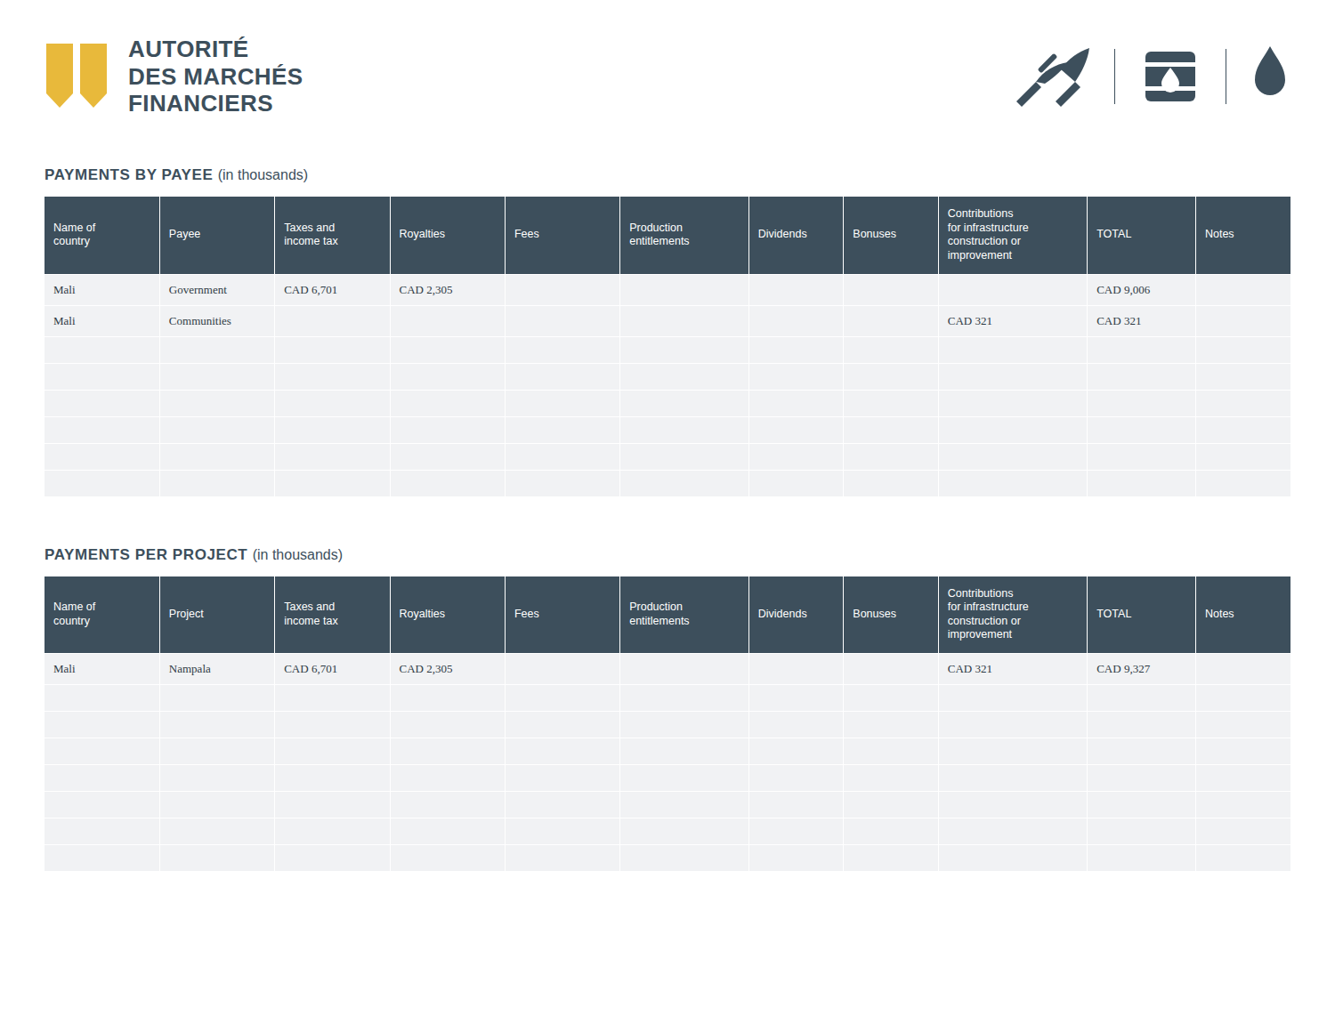Autorité
des marchés
financiers
Payments by payee (in thousands)
| Name of country | Payee | Taxes and income tax | Royalties | Fees | Production entitlements | Dividends | Bonuses | Contributions for infrastructure construction or improvement | TOTAL | Notes |
| --- | --- | --- | --- | --- | --- | --- | --- | --- | --- | --- |
| Mali | Government | CAD 6,701 | CAD 2,305 | | | | | | CAD 9,006 | |
| Mali | Communities | | | | | | | CAD 321 | CAD 321 | |
Payments per project (in thousands)
| Name of country | Project | Taxes and income tax | Royalties | Fees | Production entitlements | Dividends | Bonuses | Contributions for infrastructure construction or improvement | TOTAL | Notes |
| --- | --- | --- | --- | --- | --- | --- | --- | --- | --- | --- |
| Mali | Nampala | CAD 6,701 | CAD 2,305 | | | | | CAD 321 | CAD 9,327 | |